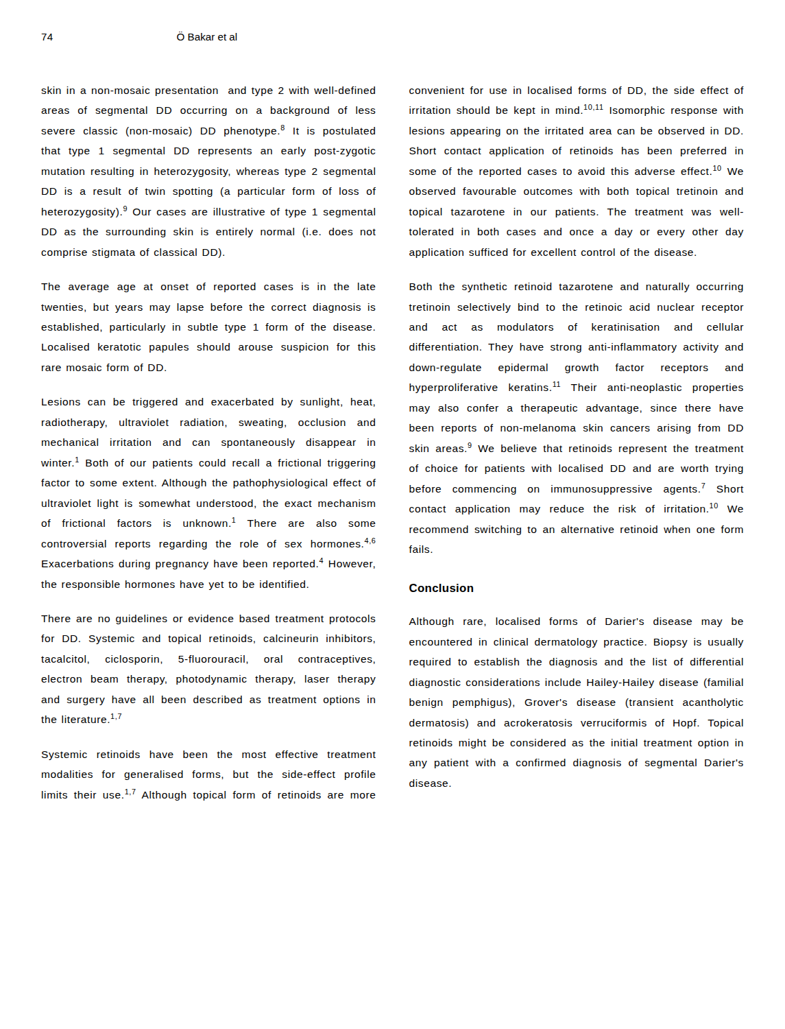74 Ö Bakar et al
skin in a non-mosaic presentation and type 2 with well-defined areas of segmental DD occurring on a background of less severe classic (non-mosaic) DD phenotype.8 It is postulated that type 1 segmental DD represents an early post-zygotic mutation resulting in heterozygosity, whereas type 2 segmental DD is a result of twin spotting (a particular form of loss of heterozygosity).9 Our cases are illustrative of type 1 segmental DD as the surrounding skin is entirely normal (i.e. does not comprise stigmata of classical DD).
The average age at onset of reported cases is in the late twenties, but years may lapse before the correct diagnosis is established, particularly in subtle type 1 form of the disease. Localised keratotic papules should arouse suspicion for this rare mosaic form of DD.
Lesions can be triggered and exacerbated by sunlight, heat, radiotherapy, ultraviolet radiation, sweating, occlusion and mechanical irritation and can spontaneously disappear in winter.1 Both of our patients could recall a frictional triggering factor to some extent. Although the pathophysiological effect of ultraviolet light is somewhat understood, the exact mechanism of frictional factors is unknown.1 There are also some controversial reports regarding the role of sex hormones.4,6 Exacerbations during pregnancy have been reported.4 However, the responsible hormones have yet to be identified.
There are no guidelines or evidence based treatment protocols for DD. Systemic and topical retinoids, calcineurin inhibitors, tacalcitol, ciclosporin, 5-fluorouracil, oral contraceptives, electron beam therapy, photodynamic therapy, laser therapy and surgery have all been described as treatment options in the literature.1,7
Systemic retinoids have been the most effective treatment modalities for generalised forms, but the side-effect profile limits their use.1,7 Although topical form of retinoids are more convenient for use in localised forms of DD, the side effect of irritation should be kept in mind.10,11 Isomorphic response with lesions appearing on the irritated area can be observed in DD. Short contact application of retinoids has been preferred in some of the reported cases to avoid this adverse effect.10 We observed favourable outcomes with both topical tretinoin and topical tazarotene in our patients. The treatment was well-tolerated in both cases and once a day or every other day application sufficed for excellent control of the disease.
Both the synthetic retinoid tazarotene and naturally occurring tretinoin selectively bind to the retinoic acid nuclear receptor and act as modulators of keratinisation and cellular differentiation. They have strong anti-inflammatory activity and down-regulate epidermal growth factor receptors and hyperproliferative keratins.11 Their anti-neoplastic properties may also confer a therapeutic advantage, since there have been reports of non-melanoma skin cancers arising from DD skin areas.9 We believe that retinoids represent the treatment of choice for patients with localised DD and are worth trying before commencing on immunosuppressive agents.7 Short contact application may reduce the risk of irritation.10 We recommend switching to an alternative retinoid when one form fails.
Conclusion
Although rare, localised forms of Darier's disease may be encountered in clinical dermatology practice. Biopsy is usually required to establish the diagnosis and the list of differential diagnostic considerations include Hailey-Hailey disease (familial benign pemphigus), Grover's disease (transient acantholytic dermatosis) and acrokeratosis verruciformis of Hopf. Topical retinoids might be considered as the initial treatment option in any patient with a confirmed diagnosis of segmental Darier's disease.